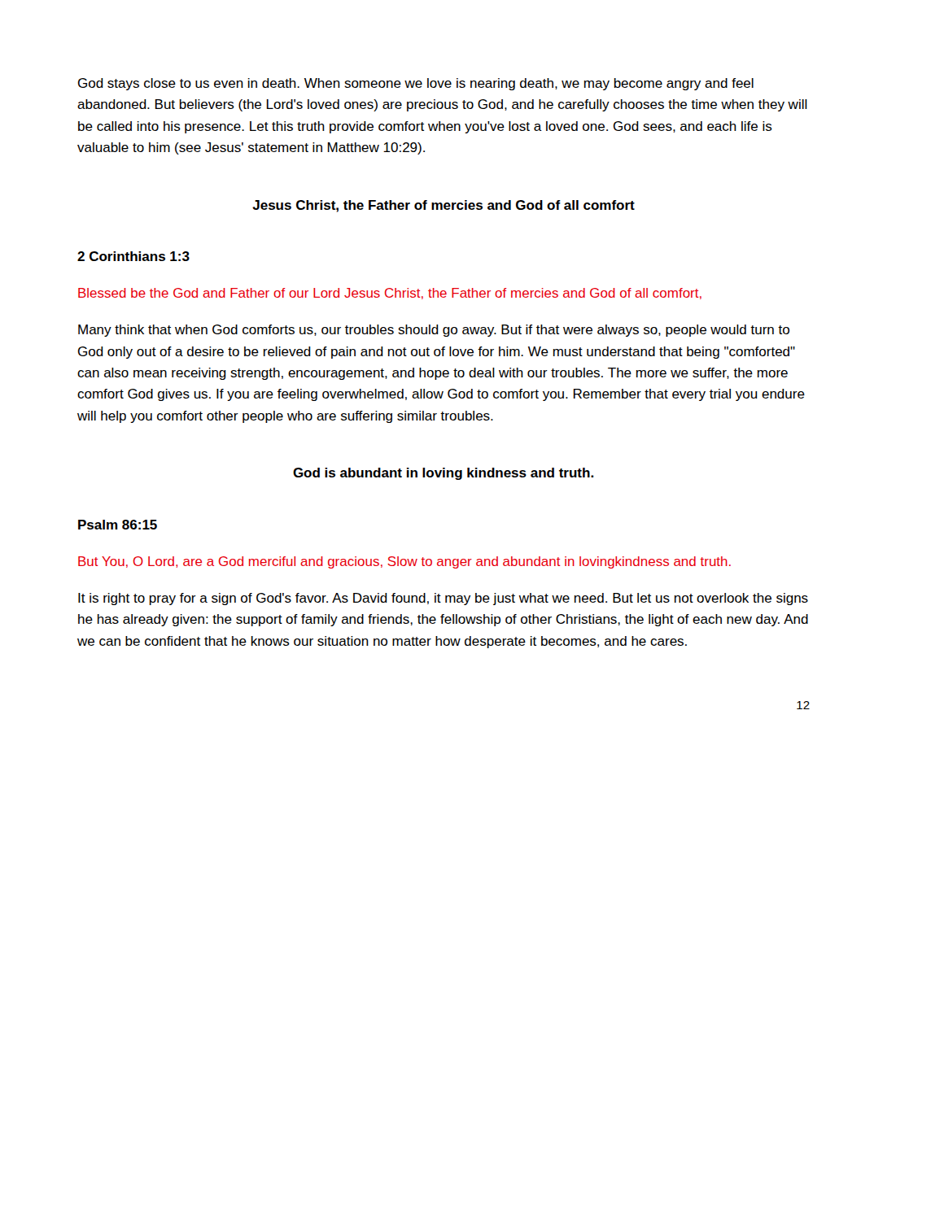God stays close to us even in death. When someone we love is nearing death, we may become angry and feel abandoned. But believers (the Lord's loved ones) are precious to God, and he carefully chooses the time when they will be called into his presence. Let this truth provide comfort when you've lost a loved one. God sees, and each life is valuable to him (see Jesus' statement in Matthew 10:29).
Jesus Christ, the Father of mercies and God of all comfort
2 Corinthians 1:3
Blessed be the God and Father of our Lord Jesus Christ, the Father of mercies and God of all comfort,
Many think that when God comforts us, our troubles should go away. But if that were always so, people would turn to God only out of a desire to be relieved of pain and not out of love for him. We must understand that being "comforted" can also mean receiving strength, encouragement, and hope to deal with our troubles. The more we suffer, the more comfort God gives us. If you are feeling overwhelmed, allow God to comfort you. Remember that every trial you endure will help you comfort other people who are suffering similar troubles.
God is abundant in loving kindness and truth.
Psalm 86:15
But You, O Lord, are a God merciful and gracious, Slow to anger and abundant in lovingkindness and truth.
It is right to pray for a sign of God's favor. As David found, it may be just what we need. But let us not overlook the signs he has already given: the support of family and friends, the fellowship of other Christians, the light of each new day. And we can be confident that he knows our situation no matter how desperate it becomes, and he cares.
12